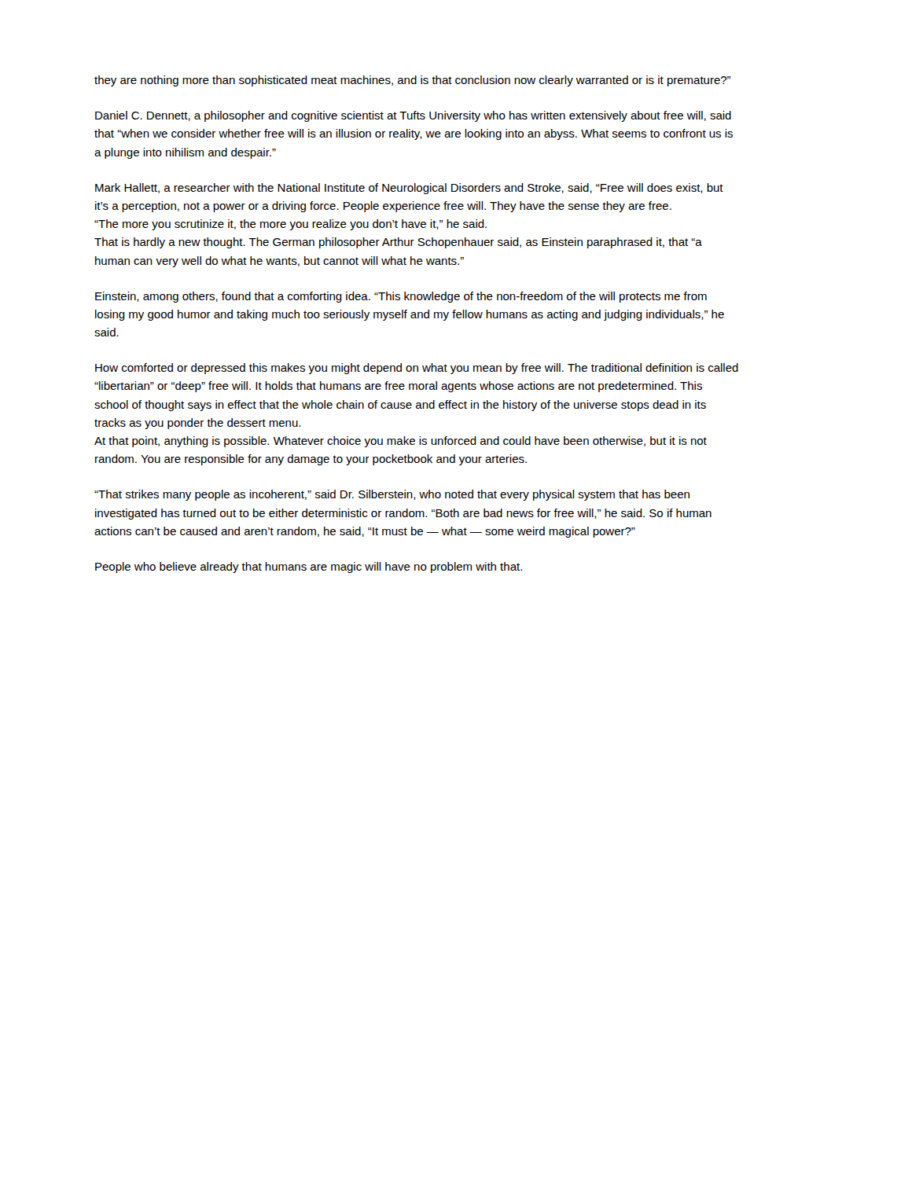they are nothing more than sophisticated meat machines, and is that conclusion now clearly warranted or is it premature?”
Daniel C. Dennett, a philosopher and cognitive scientist at Tufts University who has written extensively about free will, said that “when we consider whether free will is an illusion or reality, we are looking into an abyss. What seems to confront us is a plunge into nihilism and despair.”
Mark Hallett, a researcher with the National Institute of Neurological Disorders and Stroke, said, “Free will does exist, but it’s a perception, not a power or a driving force. People experience free will. They have the sense they are free.
“The more you scrutinize it, the more you realize you don’t have it,” he said.
That is hardly a new thought. The German philosopher Arthur Schopenhauer said, as Einstein paraphrased it, that “a human can very well do what he wants, but cannot will what he wants.”
Einstein, among others, found that a comforting idea. “This knowledge of the non-freedom of the will protects me from losing my good humor and taking much too seriously myself and my fellow humans as acting and judging individuals,” he said.
How comforted or depressed this makes you might depend on what you mean by free will. The traditional definition is called “libertarian” or “deep” free will. It holds that humans are free moral agents whose actions are not predetermined. This school of thought says in effect that the whole chain of cause and effect in the history of the universe stops dead in its tracks as you ponder the dessert menu.
At that point, anything is possible. Whatever choice you make is unforced and could have been otherwise, but it is not random. You are responsible for any damage to your pocketbook and your arteries.
“That strikes many people as incoherent,” said Dr. Silberstein, who noted that every physical system that has been investigated has turned out to be either deterministic or random. “Both are bad news for free will,” he said. So if human actions can’t be caused and aren’t random, he said, “It must be — what — some weird magical power?”
People who believe already that humans are magic will have no problem with that.